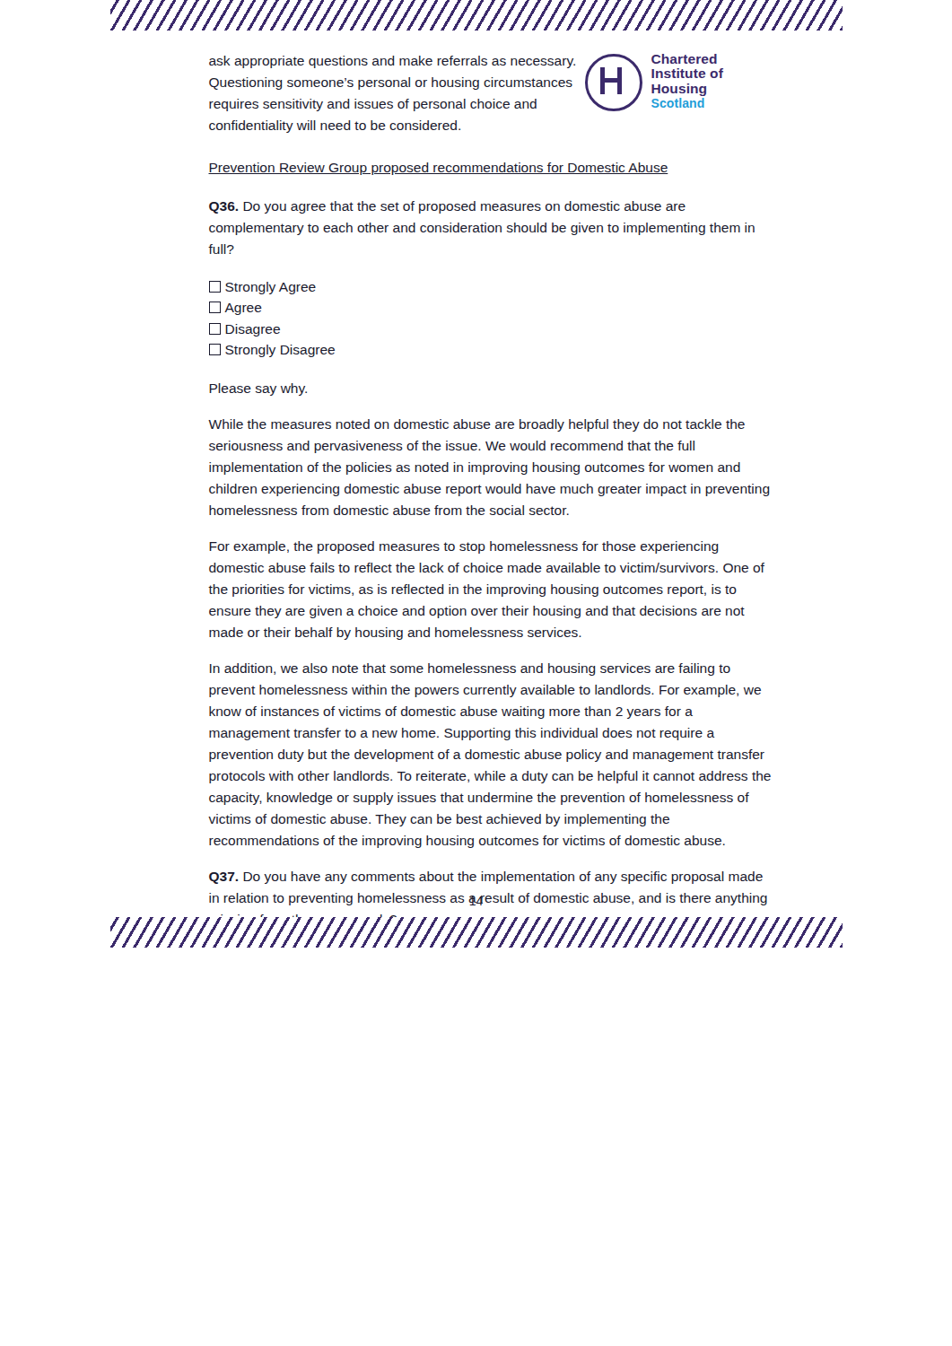Chartered
Institute of
Housing Scotland
ask appropriate questions and make referrals as necessary.
Questioning someone’s personal or housing circumstances
requires sensitivity and issues of personal choice and confidentiality will need to be considered.
Prevention Review Group proposed recommendations for Domestic Abuse
Q36. Do you agree that the set of proposed measures on domestic abuse are complementary to each other and consideration should be given to implementing them in full?
Strongly Agree
Agree
Disagree
Strongly Disagree
Please say why.
While the measures noted on domestic abuse are broadly helpful they do not tackle the seriousness and pervasiveness of the issue. We would recommend that the full implementation of the policies as noted in improving housing outcomes for women and children experiencing domestic abuse report would have much greater impact in preventing homelessness from domestic abuse from the social sector.
For example, the proposed measures to stop homelessness for those experiencing domestic abuse fails to reflect the lack of choice made available to victim/survivors. One of the priorities for victims, as is reflected in the improving housing outcomes report, is to ensure they are given a choice and option over their housing and that decisions are not made or their behalf by housing and homelessness services.
In addition, we also note that some homelessness and housing services are failing to prevent homelessness within the powers currently available to landlords. For example, we know of instances of victims of domestic abuse waiting more than 2 years for a management transfer to a new home. Supporting this individual does not require a prevention duty but the development of a domestic abuse policy and management transfer protocols with other landlords. To reiterate, while a duty can be helpful it cannot address the capacity, knowledge or supply issues that undermine the prevention of homelessness of victims of domestic abuse. They can be best achieved by implementing the recommendations of the improving housing outcomes for victims of domestic abuse.
Q37. Do you have any comments about the implementation of any specific proposal made in relation to preventing homelessness as a result of domestic abuse, and is there anything missing from these proposals?
14